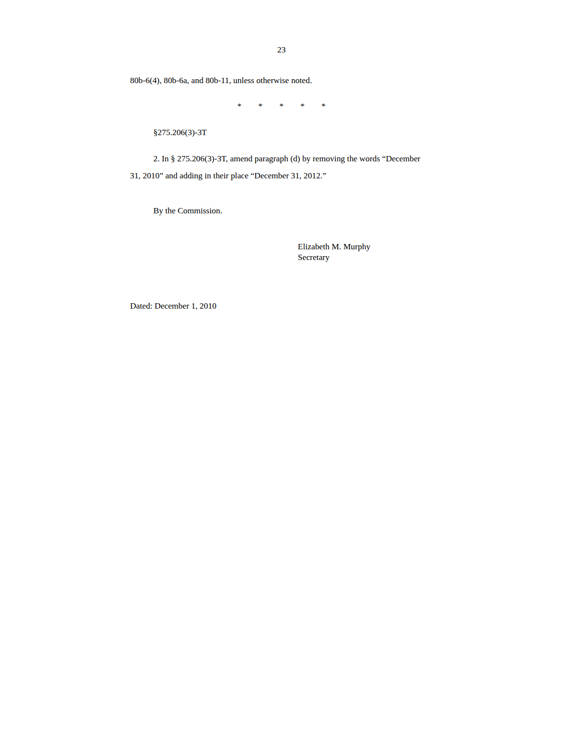23
80b-6(4), 80b-6a, and 80b-11, unless otherwise noted.
* * * * *
§275.206(3)-3T
2. In § 275.206(3)-3T, amend paragraph (d) by removing the words “December 31, 2010” and adding in their place “December 31, 2012.”
By the Commission.
Elizabeth M. Murphy
Secretary
Dated: December 1, 2010